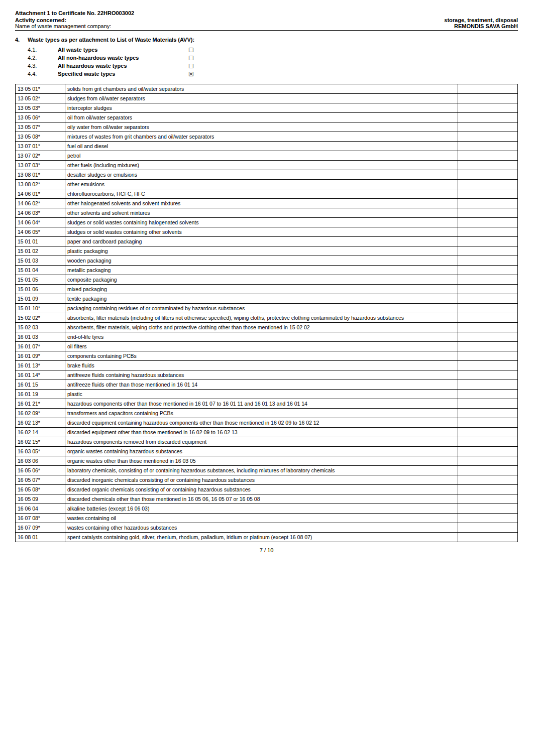Attachment 1 to Certificate No. 22HRO003002
Activity concerned: storage, treatment, disposal
Name of waste management company: REMONDIS SAVA GmbH
4. Waste types as per attachment to List of Waste Materials (AVV):
4.1. All waste types ☐
4.2. All non-hazardous waste types ☐
4.3. All hazardous waste types ☐
4.4. Specified waste types ☒
| 13 05 01* | solids from grit chambers and oil/water separators | |
| 13 05 02* | sludges from oil/water separators | |
| 13 05 03* | interceptor sludges | |
| 13 05 06* | oil from oil/water separators | |
| 13 05 07* | oily water from oil/water separators | |
| 13 05 08* | mixtures of wastes from grit chambers and oil/water separators | |
| 13 07 01* | fuel oil and diesel | |
| 13 07 02* | petrol | |
| 13 07 03* | other fuels (including mixtures) | |
| 13 08 01* | desalter sludges or emulsions | |
| 13 08 02* | other emulsions | |
| 14 06 01* | chlorofluorocarbons, HCFC, HFC | |
| 14 06 02* | other halogenated solvents and solvent mixtures | |
| 14 06 03* | other solvents and solvent mixtures | |
| 14 06 04* | sludges or solid wastes containing halogenated solvents | |
| 14 06 05* | sludges or solid wastes containing other solvents | |
| 15 01 01 | paper and cardboard packaging | |
| 15 01 02 | plastic packaging | |
| 15 01 03 | wooden packaging | |
| 15 01 04 | metallic packaging | |
| 15 01 05 | composite packaging | |
| 15 01 06 | mixed packaging | |
| 15 01 09 | textile packaging | |
| 15 01 10* | packaging containing residues of or contaminated by hazardous substances | |
| 15 02 02* | absorbents, filter materials (including oil filters not otherwise specified), wiping cloths, protective clothing contaminated by hazardous substances | |
| 15 02 03 | absorbents, filter materials, wiping cloths and protective clothing other than those mentioned in 15 02 02 | |
| 16 01 03 | end-of-life tyres | |
| 16 01 07* | oil filters | |
| 16 01 09* | components containing PCBs | |
| 16 01 13* | brake fluids | |
| 16 01 14* | antifreeze fluids containing hazardous substances | |
| 16 01 15 | antifreeze fluids other than those mentioned in 16 01 14 | |
| 16 01 19 | plastic | |
| 16 01 21* | hazardous components other than those mentioned in 16 01 07 to 16 01 11 and 16 01 13 and 16 01 14 | |
| 16 02 09* | transformers and capacitors containing PCBs | |
| 16 02 13* | discarded equipment containing hazardous components other than those mentioned in 16 02 09 to 16 02 12 | |
| 16 02 14 | discarded equipment other than those mentioned in 16 02 09 to 16 02 13 | |
| 16 02 15* | hazardous components removed from discarded equipment | |
| 16 03 05* | organic wastes containing hazardous substances | |
| 16 03 06 | organic wastes other than those mentioned in 16 03 05 | |
| 16 05 06* | laboratory chemicals, consisting of or containing hazardous substances, including mixtures of laboratory chemicals | |
| 16 05 07* | discarded inorganic chemicals consisting of or containing hazardous substances | |
| 16 05 08* | discarded organic chemicals consisting of or containing hazardous substances | |
| 16 05 09 | discarded chemicals other than those mentioned in 16 05 06, 16 05 07 or 16 05 08 | |
| 16 06 04 | alkaline batteries (except 16 06 03) | |
| 16 07 08* | wastes containing oil | |
| 16 07 09* | wastes containing other hazardous substances | |
| 16 08 01 | spent catalysts containing gold, silver, rhenium, rhodium, palladium, iridium or platinum (except 16 08 07) | |
7 / 10